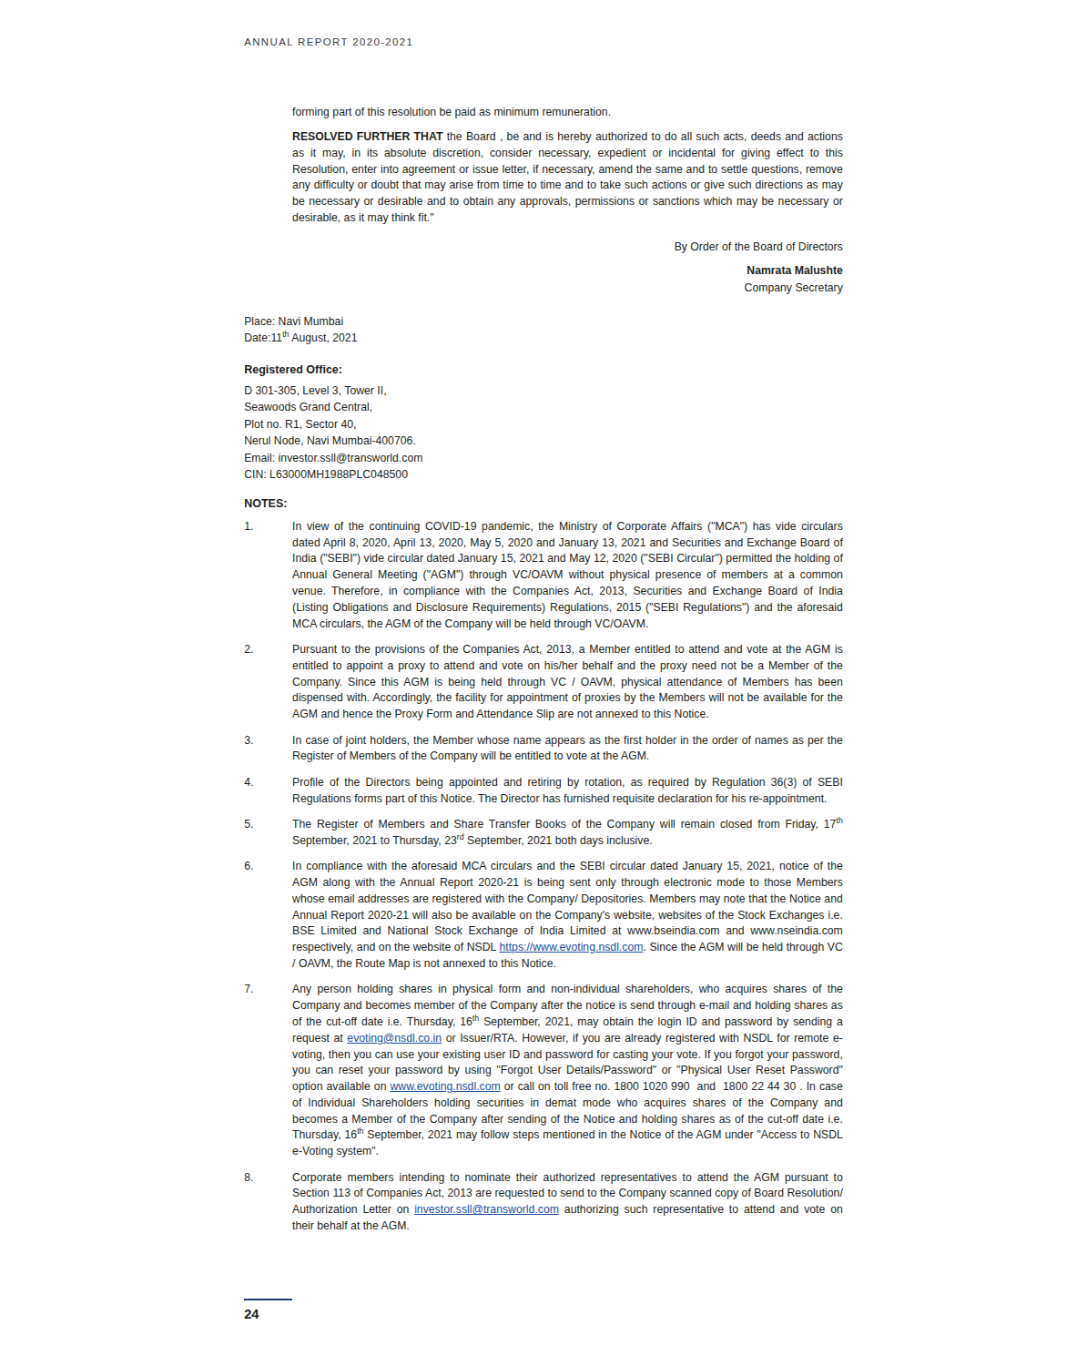Annual Report 2020-2021
forming part of this resolution be paid as minimum remuneration.
RESOLVED FURTHER THAT the Board , be and is hereby authorized to do all such acts, deeds and actions as it may, in its absolute discretion, consider necessary, expedient or incidental for giving effect to this Resolution, enter into agreement or issue letter, if necessary, amend the same and to settle questions, remove any difficulty or doubt that may arise from time to time and to take such actions or give such directions as may be necessary or desirable and to obtain any approvals, permissions or sanctions which may be necessary or desirable, as it may think fit."
By Order of the Board of Directors
Namrata Malushte
Company Secretary
Place: Navi Mumbai
Date:11th August, 2021
Registered Office:
D 301-305, Level 3, Tower II,
Seawoods Grand Central,
Plot no. R1, Sector 40,
Nerul Node, Navi Mumbai-400706.
Email: investor.ssll@transworld.com
CIN: L63000MH1988PLC048500
NOTES:
In view of the continuing COVID-19 pandemic, the Ministry of Corporate Affairs ("MCA") has vide circulars dated April 8, 2020, April 13, 2020, May 5, 2020 and January 13, 2021 and Securities and Exchange Board of India ("SEBI") vide circular dated January 15, 2021 and May 12, 2020 ("SEBI Circular") permitted the holding of Annual General Meeting ("AGM") through VC/OAVM without physical presence of members at a common venue. Therefore, in compliance with the Companies Act, 2013, Securities and Exchange Board of India (Listing Obligations and Disclosure Requirements) Regulations, 2015 ("SEBI Regulations") and the aforesaid MCA circulars, the AGM of the Company will be held through VC/OAVM.
Pursuant to the provisions of the Companies Act, 2013, a Member entitled to attend and vote at the AGM is entitled to appoint a proxy to attend and vote on his/her behalf and the proxy need not be a Member of the Company. Since this AGM is being held through VC / OAVM, physical attendance of Members has been dispensed with. Accordingly, the facility for appointment of proxies by the Members will not be available for the AGM and hence the Proxy Form and Attendance Slip are not annexed to this Notice.
In case of joint holders, the Member whose name appears as the first holder in the order of names as per the Register of Members of the Company will be entitled to vote at the AGM.
Profile of the Directors being appointed and retiring by rotation, as required by Regulation 36(3) of SEBI Regulations forms part of this Notice. The Director has furnished requisite declaration for his re-appointment.
The Register of Members and Share Transfer Books of the Company will remain closed from Friday, 17th September, 2021 to Thursday, 23rd September, 2021 both days inclusive.
In compliance with the aforesaid MCA circulars and the SEBI circular dated January 15, 2021, notice of the AGM along with the Annual Report 2020-21 is being sent only through electronic mode to those Members whose email addresses are registered with the Company/ Depositories. Members may note that the Notice and Annual Report 2020-21 will also be available on the Company's website, websites of the Stock Exchanges i.e. BSE Limited and National Stock Exchange of India Limited at www.bseindia.com and www.nseindia.com respectively, and on the website of NSDL https://www.evoting.nsdl.com. Since the AGM will be held through VC / OAVM, the Route Map is not annexed to this Notice.
Any person holding shares in physical form and non-individual shareholders, who acquires shares of the Company and becomes member of the Company after the notice is send through e-mail and holding shares as of the cut-off date i.e. Thursday, 16th September, 2021, may obtain the login ID and password by sending a request at evoting@nsdl.co.in or Issuer/RTA. However, if you are already registered with NSDL for remote e-voting, then you can use your existing user ID and password for casting your vote. If you forgot your password, you can reset your password by using "Forgot User Details/Password" or "Physical User Reset Password" option available on www.evoting.nsdl.com or call on toll free no. 1800 1020 990 and 1800 22 44 30 . In case of Individual Shareholders holding securities in demat mode who acquires shares of the Company and becomes a Member of the Company after sending of the Notice and holding shares as of the cut-off date i.e. Thursday, 16th September, 2021 may follow steps mentioned in the Notice of the AGM under "Access to NSDL e-Voting system".
Corporate members intending to nominate their authorized representatives to attend the AGM pursuant to Section 113 of Companies Act, 2013 are requested to send to the Company scanned copy of Board Resolution/ Authorization Letter on investor.ssll@transworld.com authorizing such representative to attend and vote on their behalf at the AGM.
24